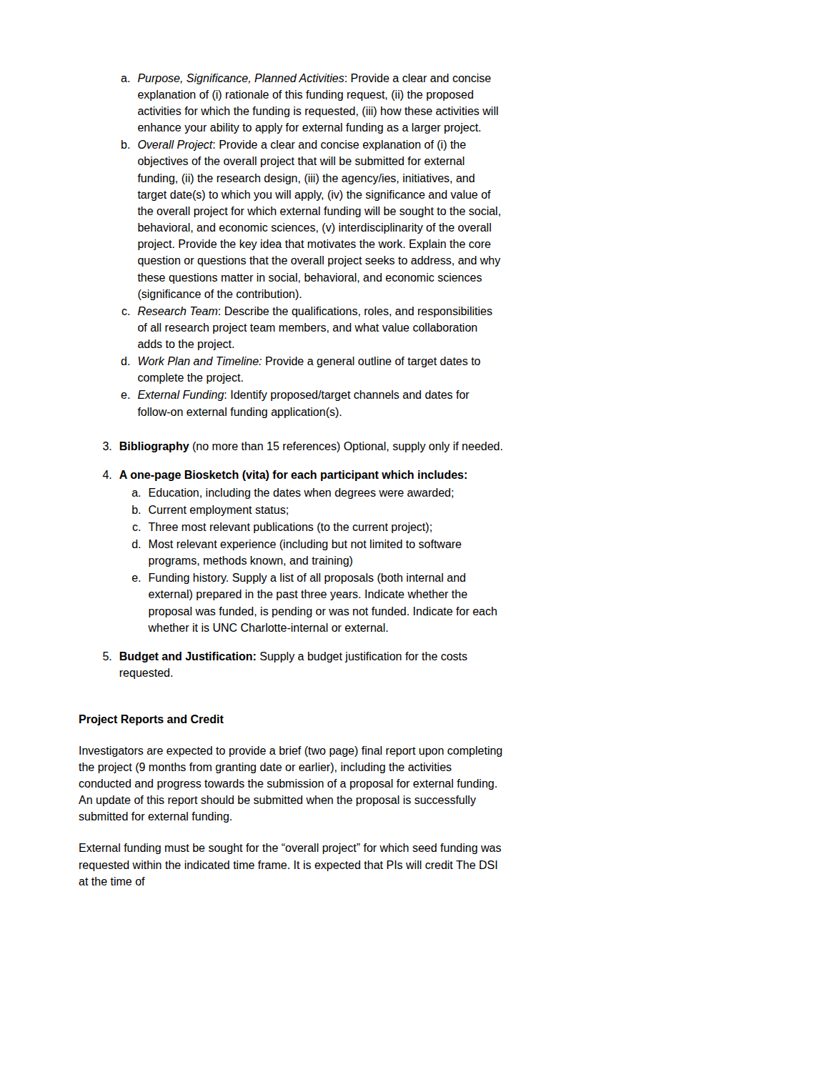Purpose, Significance, Planned Activities: Provide a clear and concise explanation of (i) rationale of this funding request, (ii) the proposed activities for which the funding is requested, (iii) how these activities will enhance your ability to apply for external funding as a larger project.
Overall Project: Provide a clear and concise explanation of (i) the objectives of the overall project that will be submitted for external funding, (ii) the research design, (iii) the agency/ies, initiatives, and target date(s) to which you will apply, (iv) the significance and value of the overall project for which external funding will be sought to the social, behavioral, and economic sciences, (v) interdisciplinarity of the overall project. Provide the key idea that motivates the work. Explain the core question or questions that the overall project seeks to address, and why these questions matter in social, behavioral, and economic sciences (significance of the contribution).
Research Team: Describe the qualifications, roles, and responsibilities of all research project team members, and what value collaboration adds to the project.
Work Plan and Timeline: Provide a general outline of target dates to complete the project.
External Funding: Identify proposed/target channels and dates for follow-on external funding application(s).
Bibliography (no more than 15 references) Optional, supply only if needed.
A one-page Biosketch (vita) for each participant which includes:
Education, including the dates when degrees were awarded;
Current employment status;
Three most relevant publications (to the current project);
Most relevant experience (including but not limited to software programs, methods known, and training)
Funding history. Supply a list of all proposals (both internal and external) prepared in the past three years. Indicate whether the proposal was funded, is pending or was not funded. Indicate for each whether it is UNC Charlotte-internal or external.
Budget and Justification: Supply a budget justification for the costs requested.
Project Reports and Credit
Investigators are expected to provide a brief (two page) final report upon completing the project (9 months from granting date or earlier), including the activities conducted and progress towards the submission of a proposal for external funding. An update of this report should be submitted when the proposal is successfully submitted for external funding.
External funding must be sought for the “overall project” for which seed funding was requested within the indicated time frame. It is expected that PIs will credit The DSI at the time of